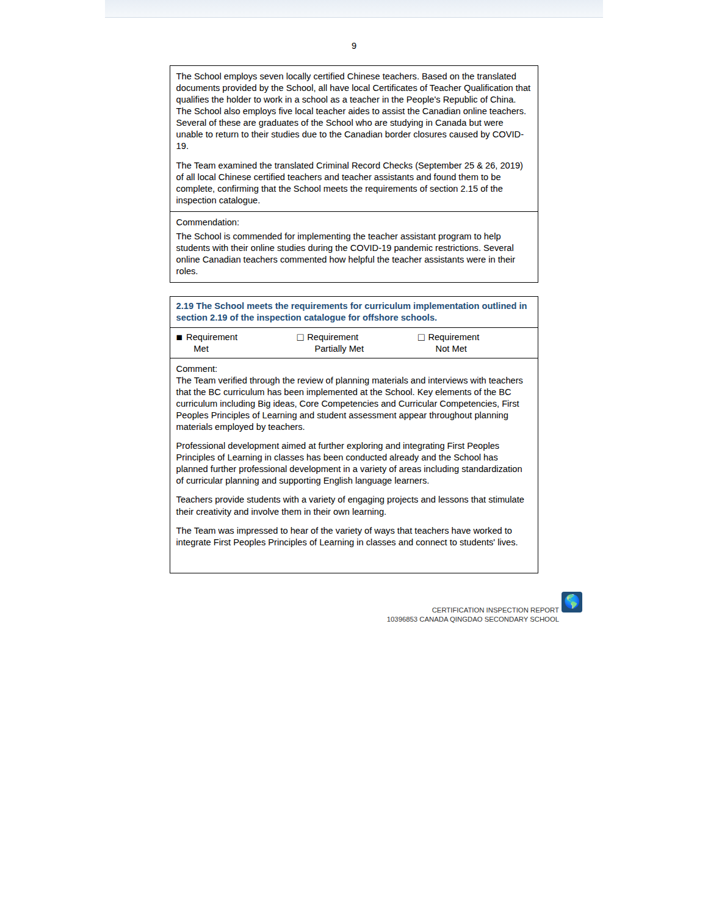9
The School employs seven locally certified Chinese teachers. Based on the translated documents provided by the School, all have local Certificates of Teacher Qualification that qualifies the holder to work in a school as a teacher in the People's Republic of China. The School also employs five local teacher aides to assist the Canadian online teachers. Several of these are graduates of the School who are studying in Canada but were unable to return to their studies due to the Canadian border closures caused by COVID-19.
The Team examined the translated Criminal Record Checks (September 25 & 26, 2019) of all local Chinese certified teachers and teacher assistants and found them to be complete, confirming that the School meets the requirements of section 2.15 of the inspection catalogue.
Commendation:
The School is commended for implementing the teacher assistant program to help students with their online studies during the COVID-19 pandemic restrictions. Several online Canadian teachers commented how helpful the teacher assistants were in their roles.
2.19 The School meets the requirements for curriculum implementation outlined in section 2.19 of the inspection catalogue for offshore schools.
■ Requirement
Met
□ Requirement
Partially Met
□ Requirement
Not Met
Comment:
The Team verified through the review of planning materials and interviews with teachers that the BC curriculum has been implemented at the School. Key elements of the BC curriculum including Big ideas, Core Competencies and Curricular Competencies, First Peoples Principles of Learning and student assessment appear throughout planning materials employed by teachers.
Professional development aimed at further exploring and integrating First Peoples Principles of Learning in classes has been conducted already and the School has planned further professional development in a variety of areas including standardization of curricular planning and supporting English language learners.
Teachers provide students with a variety of engaging projects and lessons that stimulate their creativity and involve them in their own learning.
The Team was impressed to hear of the variety of ways that teachers have worked to integrate First Peoples Principles of Learning in classes and connect to students' lives.
🌎
CERTIFICATION INSPECTION REPORT
10396853 CANADA QINGDAO SECONDARY SCHOOL